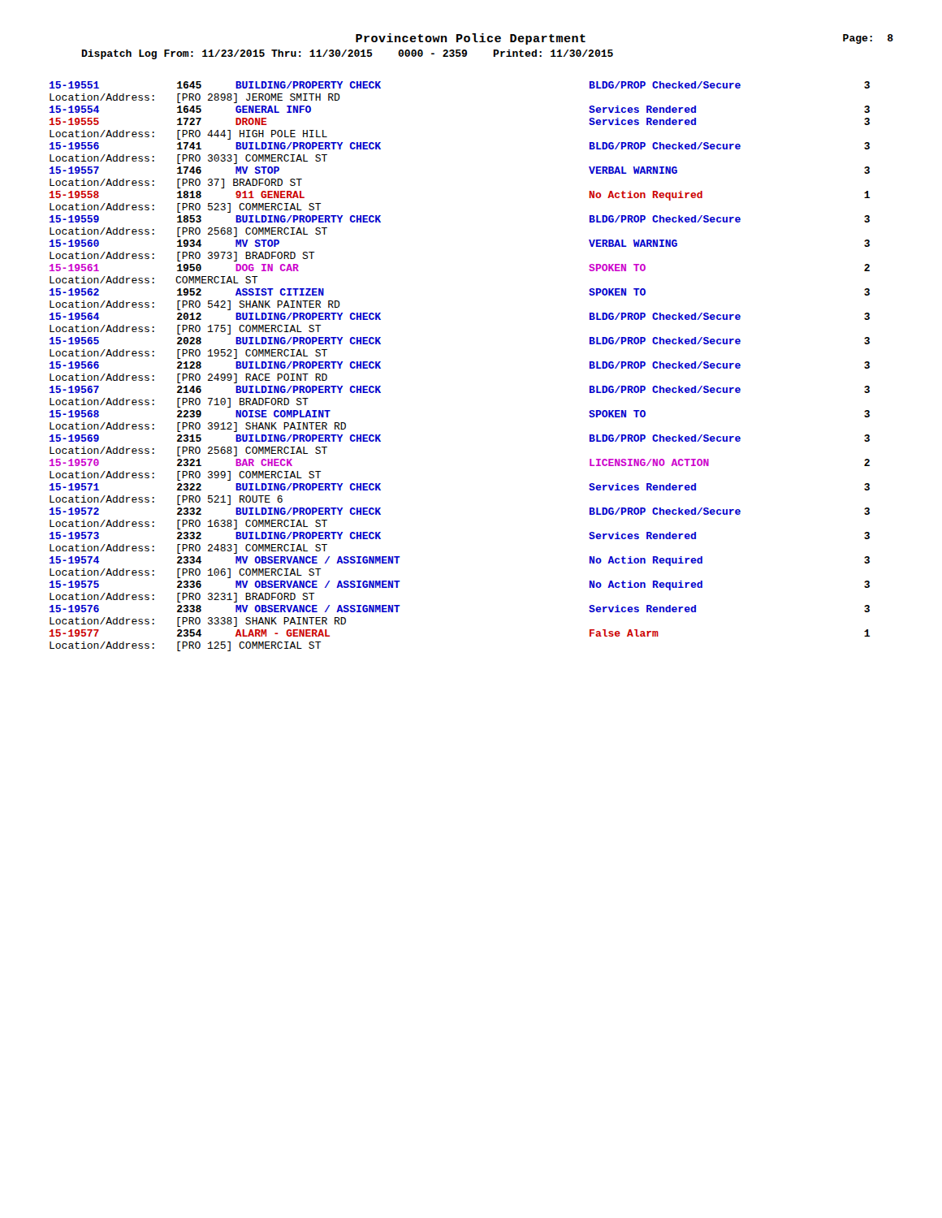Page: 8
Provincetown Police Department
Dispatch Log From: 11/23/2015 Thru: 11/30/2015 0000 - 2359 Printed: 11/30/2015
| 15-19551 | 1645 | BUILDING/PROPERTY CHECK | BLDG/PROP Checked/Secure | 3 |
| Location/Address: [PRO 2898] JEROME SMITH RD |
| 15-19554 | 1645 | GENERAL INFO | Services Rendered | 3 |
| 15-19555 | 1727 | DRONE | Services Rendered | 3 |
| Location/Address: [PRO 444] HIGH POLE HILL |
| 15-19556 | 1741 | BUILDING/PROPERTY CHECK | BLDG/PROP Checked/Secure | 3 |
| Location/Address: [PRO 3033] COMMERCIAL ST |
| 15-19557 | 1746 | MV STOP | VERBAL WARNING | 3 |
| Location/Address: [PRO 37] BRADFORD ST |
| 15-19558 | 1818 | 911 GENERAL | No Action Required | 1 |
| Location/Address: [PRO 523] COMMERCIAL ST |
| 15-19559 | 1853 | BUILDING/PROPERTY CHECK | BLDG/PROP Checked/Secure | 3 |
| Location/Address: [PRO 2568] COMMERCIAL ST |
| 15-19560 | 1934 | MV STOP | VERBAL WARNING | 3 |
| Location/Address: [PRO 3973] BRADFORD ST |
| 15-19561 | 1950 | DOG IN CAR | SPOKEN TO | 2 |
| Location/Address: COMMERCIAL ST |
| 15-19562 | 1952 | ASSIST CITIZEN | SPOKEN TO | 3 |
| Location/Address: [PRO 542] SHANK PAINTER RD |
| 15-19564 | 2012 | BUILDING/PROPERTY CHECK | BLDG/PROP Checked/Secure | 3 |
| Location/Address: [PRO 175] COMMERCIAL ST |
| 15-19565 | 2028 | BUILDING/PROPERTY CHECK | BLDG/PROP Checked/Secure | 3 |
| Location/Address: [PRO 1952] COMMERCIAL ST |
| 15-19566 | 2128 | BUILDING/PROPERTY CHECK | BLDG/PROP Checked/Secure | 3 |
| Location/Address: [PRO 2499] RACE POINT RD |
| 15-19567 | 2146 | BUILDING/PROPERTY CHECK | BLDG/PROP Checked/Secure | 3 |
| Location/Address: [PRO 710] BRADFORD ST |
| 15-19568 | 2239 | NOISE COMPLAINT | SPOKEN TO | 3 |
| Location/Address: [PRO 3912] SHANK PAINTER RD |
| 15-19569 | 2315 | BUILDING/PROPERTY CHECK | BLDG/PROP Checked/Secure | 3 |
| Location/Address: [PRO 2568] COMMERCIAL ST |
| 15-19570 | 2321 | BAR CHECK | LICENSING/NO ACTION | 2 |
| Location/Address: [PRO 399] COMMERCIAL ST |
| 15-19571 | 2322 | BUILDING/PROPERTY CHECK | Services Rendered | 3 |
| Location/Address: [PRO 521] ROUTE 6 |
| 15-19572 | 2332 | BUILDING/PROPERTY CHECK | BLDG/PROP Checked/Secure | 3 |
| Location/Address: [PRO 1638] COMMERCIAL ST |
| 15-19573 | 2332 | BUILDING/PROPERTY CHECK | Services Rendered | 3 |
| Location/Address: [PRO 2483] COMMERCIAL ST |
| 15-19574 | 2334 | MV OBSERVANCE / ASSIGNMENT | No Action Required | 3 |
| Location/Address: [PRO 106] COMMERCIAL ST |
| 15-19575 | 2336 | MV OBSERVANCE / ASSIGNMENT | No Action Required | 3 |
| Location/Address: [PRO 3231] BRADFORD ST |
| 15-19576 | 2338 | MV OBSERVANCE / ASSIGNMENT | Services Rendered | 3 |
| Location/Address: [PRO 3338] SHANK PAINTER RD |
| 15-19577 | 2354 | ALARM - GENERAL | False Alarm | 1 |
| Location/Address: [PRO 125] COMMERCIAL ST |